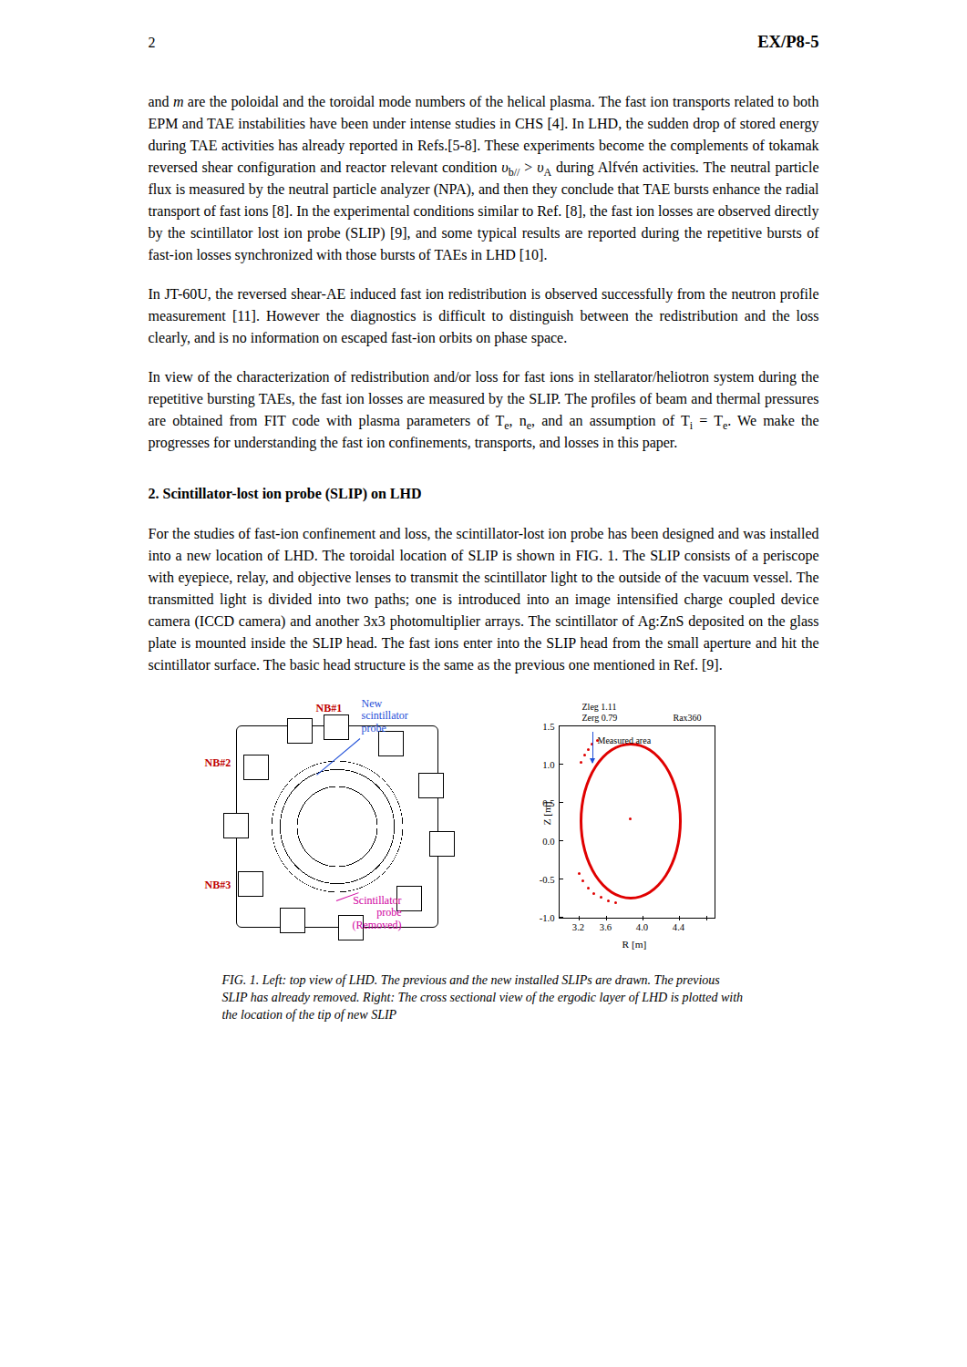2 EX/P8-5
and m are the poloidal and the toroidal mode numbers of the helical plasma. The fast ion transports related to both EPM and TAE instabilities have been under intense studies in CHS [4]. In LHD, the sudden drop of stored energy during TAE activities has already reported in Refs.[5-8]. These experiments become the complements of tokamak reversed shear configuration and reactor relevant condition υb// > υA during Alfvén activities. The neutral particle flux is measured by the neutral particle analyzer (NPA), and then they conclude that TAE bursts enhance the radial transport of fast ions [8]. In the experimental conditions similar to Ref. [8], the fast ion losses are observed directly by the scintillator lost ion probe (SLIP) [9], and some typical results are reported during the repetitive bursts of fast-ion losses synchronized with those bursts of TAEs in LHD [10].
In JT-60U, the reversed shear-AE induced fast ion redistribution is observed successfully from the neutron profile measurement [11]. However the diagnostics is difficult to distinguish between the redistribution and the loss clearly, and is no information on escaped fast-ion orbits on phase space.
In view of the characterization of redistribution and/or loss for fast ions in stellarator/heliotron system during the repetitive bursting TAEs, the fast ion losses are measured by the SLIP. The profiles of beam and thermal pressures are obtained from FIT code with plasma parameters of Te, ne, and an assumption of Ti = Te. We make the progresses for understanding the fast ion confinements, transports, and losses in this paper.
2. Scintillator-lost ion probe (SLIP) on LHD
For the studies of fast-ion confinement and loss, the scintillator-lost ion probe has been designed and was installed into a new location of LHD. The toroidal location of SLIP is shown in FIG. 1. The SLIP consists of a periscope with eyepiece, relay, and objective lenses to transmit the scintillator light to the outside of the vacuum vessel. The transmitted light is divided into two paths; one is introduced into an image intensified charge coupled device camera (ICCD camera) and another 3x3 photomultiplier arrays. The scintillator of Ag:ZnS deposited on the glass plate is mounted inside the SLIP head. The fast ions enter into the SLIP head from the small aperture and hit the scintillator surface. The basic head structure is the same as the previous one mentioned in Ref. [9].
NB#1
NB#2
NB#3
New
scintillator
probe
Scintillator
probe
(Removed)
Zleg 1.11
Zerg 0.79
Rax360
Measured area
1.5
1.0
0.5
0.0
-0.5
-1.0
Z [m]
3.2
3.6
4.0
4.4
R [m]
FIG. 1. Left: top view of LHD. The previous and the new installed SLIPs are drawn. The previous SLIP has already removed. Right: The cross sectional view of the ergodic layer of LHD is plotted with the location of the tip of new SLIP